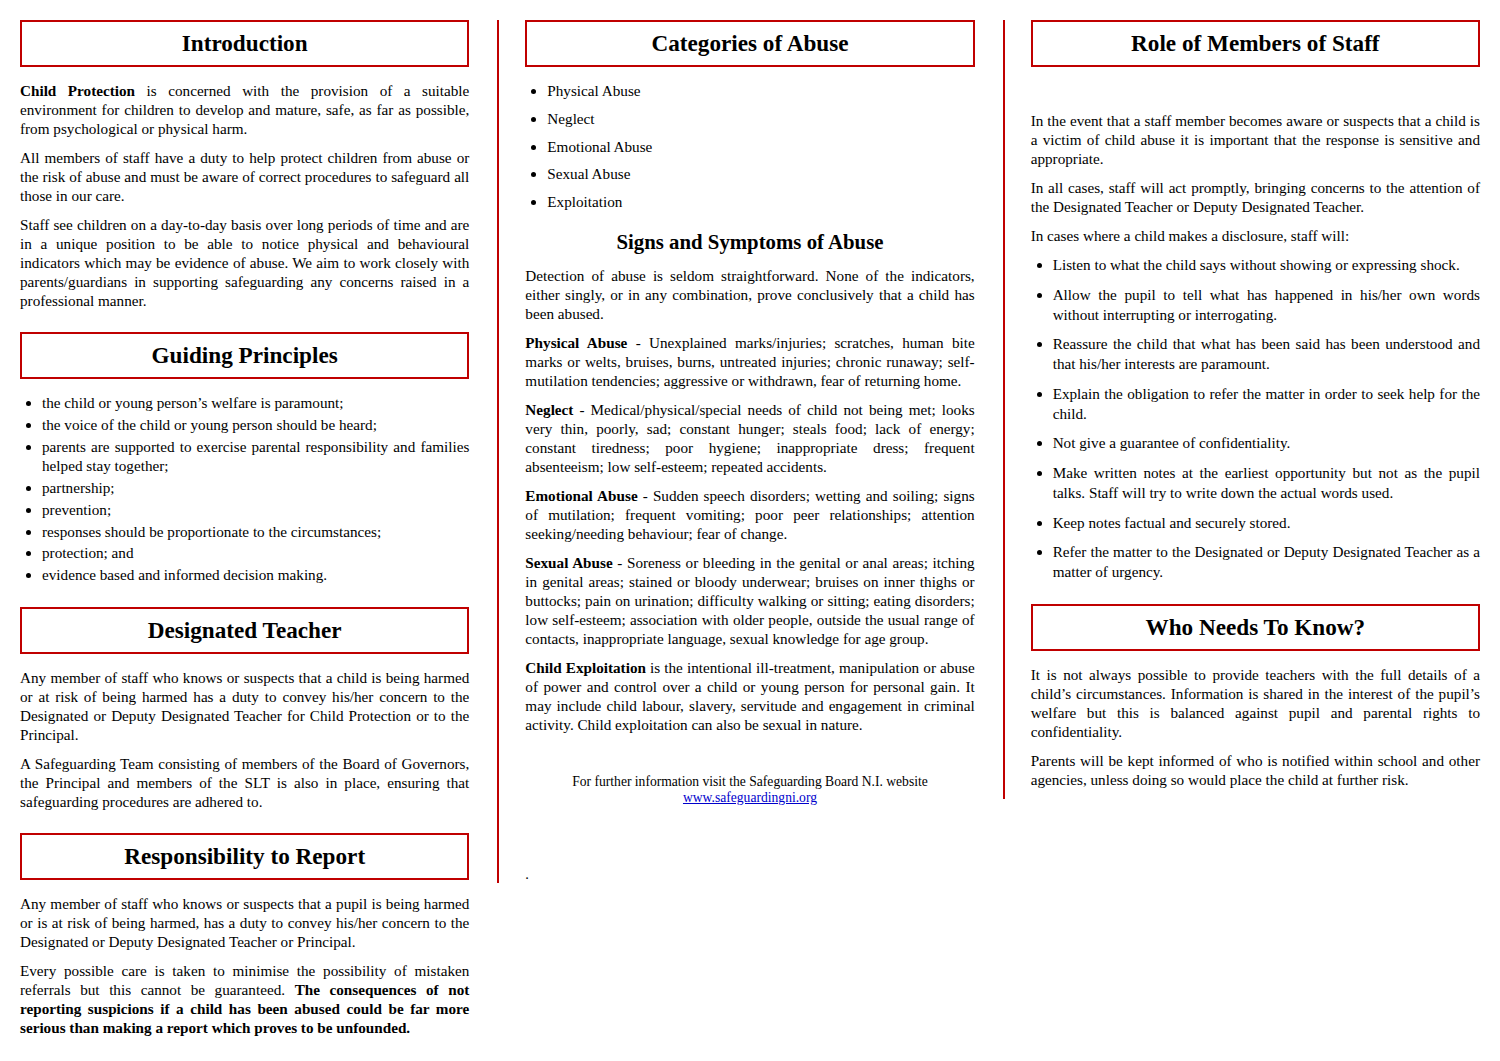Introduction
Child Protection is concerned with the provision of a suitable environment for children to develop and mature, safe, as far as possible, from psychological or physical harm.
All members of staff have a duty to help protect children from abuse or the risk of abuse and must be aware of correct procedures to safeguard all those in our care.
Staff see children on a day-to-day basis over long periods of time and are in a unique position to be able to notice physical and behavioural indicators which may be evidence of abuse. We aim to work closely with parents/guardians in supporting safeguarding any concerns raised in a professional manner.
Guiding Principles
the child or young person’s welfare is paramount;
the voice of the child or young person should be heard;
parents are supported to exercise parental responsibility and families helped stay together;
partnership;
prevention;
responses should be proportionate to the circumstances;
protection; and
evidence based and informed decision making.
Designated Teacher
Any member of staff who knows or suspects that a child is being harmed or at risk of being harmed has a duty to convey his/her concern to the Designated or Deputy Designated Teacher for Child Protection or to the Principal.
A Safeguarding Team consisting of members of the Board of Governors, the Principal and members of the SLT is also in place, ensuring that safeguarding procedures are adhered to.
Responsibility to Report
Any member of staff who knows or suspects that a pupil is being harmed or is at risk of being harmed, has a duty to convey his/her concern to the Designated or Deputy Designated Teacher or Principal.
Every possible care is taken to minimise the possibility of mistaken referrals but this cannot be guaranteed. The consequences of not reporting suspicions if a child has been abused could be far more serious than making a report which proves to be unfounded.
Categories of Abuse
Physical Abuse
Neglect
Emotional Abuse
Sexual Abuse
Exploitation
Signs and Symptoms of Abuse
Detection of abuse is seldom straightforward. None of the indicators, either singly, or in any combination, prove conclusively that a child has been abused.
Physical Abuse - Unexplained marks/injuries; scratches, human bite marks or welts, bruises, burns, untreated injuries; chronic runaway; self-mutilation tendencies; aggressive or withdrawn, fear of returning home.
Neglect - Medical/physical/special needs of child not being met; looks very thin, poorly, sad; constant hunger; steals food; lack of energy; constant tiredness; poor hygiene; inappropriate dress; frequent absenteeism; low self-esteem; repeated accidents.
Emotional Abuse - Sudden speech disorders; wetting and soiling; signs of mutilation; frequent vomiting; poor peer relationships; attention seeking/needing behaviour; fear of change.
Sexual Abuse - Soreness or bleeding in the genital or anal areas; itching in genital areas; stained or bloody underwear; bruises on inner thighs or buttocks; pain on urination; difficulty walking or sitting; eating disorders; low self-esteem; association with older people, outside the usual range of contacts, inappropriate language, sexual knowledge for age group.
Child Exploitation is the intentional ill-treatment, manipulation or abuse of power and control over a child or young person for personal gain. It may include child labour, slavery, servitude and engagement in criminal activity. Child exploitation can also be sexual in nature.
For further information visit the Safeguarding Board N.I. website www.safeguardingni.org
.
Role of Members of Staff
In the event that a staff member becomes aware or suspects that a child is a victim of child abuse it is important that the response is sensitive and appropriate.
In all cases, staff will act promptly, bringing concerns to the attention of the Designated Teacher or Deputy Designated Teacher.
In cases where a child makes a disclosure, staff will:
Listen to what the child says without showing or expressing shock.
Allow the pupil to tell what has happened in his/her own words without interrupting or interrogating.
Reassure the child that what has been said has been understood and that his/her interests are paramount.
Explain the obligation to refer the matter in order to seek help for the child.
Not give a guarantee of confidentiality.
Make written notes at the earliest opportunity but not as the pupil talks. Staff will try to write down the actual words used.
Keep notes factual and securely stored.
Refer the matter to the Designated or Deputy Designated Teacher as a matter of urgency.
Who Needs To Know?
It is not always possible to provide teachers with the full details of a child’s circumstances. Information is shared in the interest of the pupil’s welfare but this is balanced against pupil and parental rights to confidentiality.
Parents will be kept informed of who is notified within school and other agencies, unless doing so would place the child at further risk.